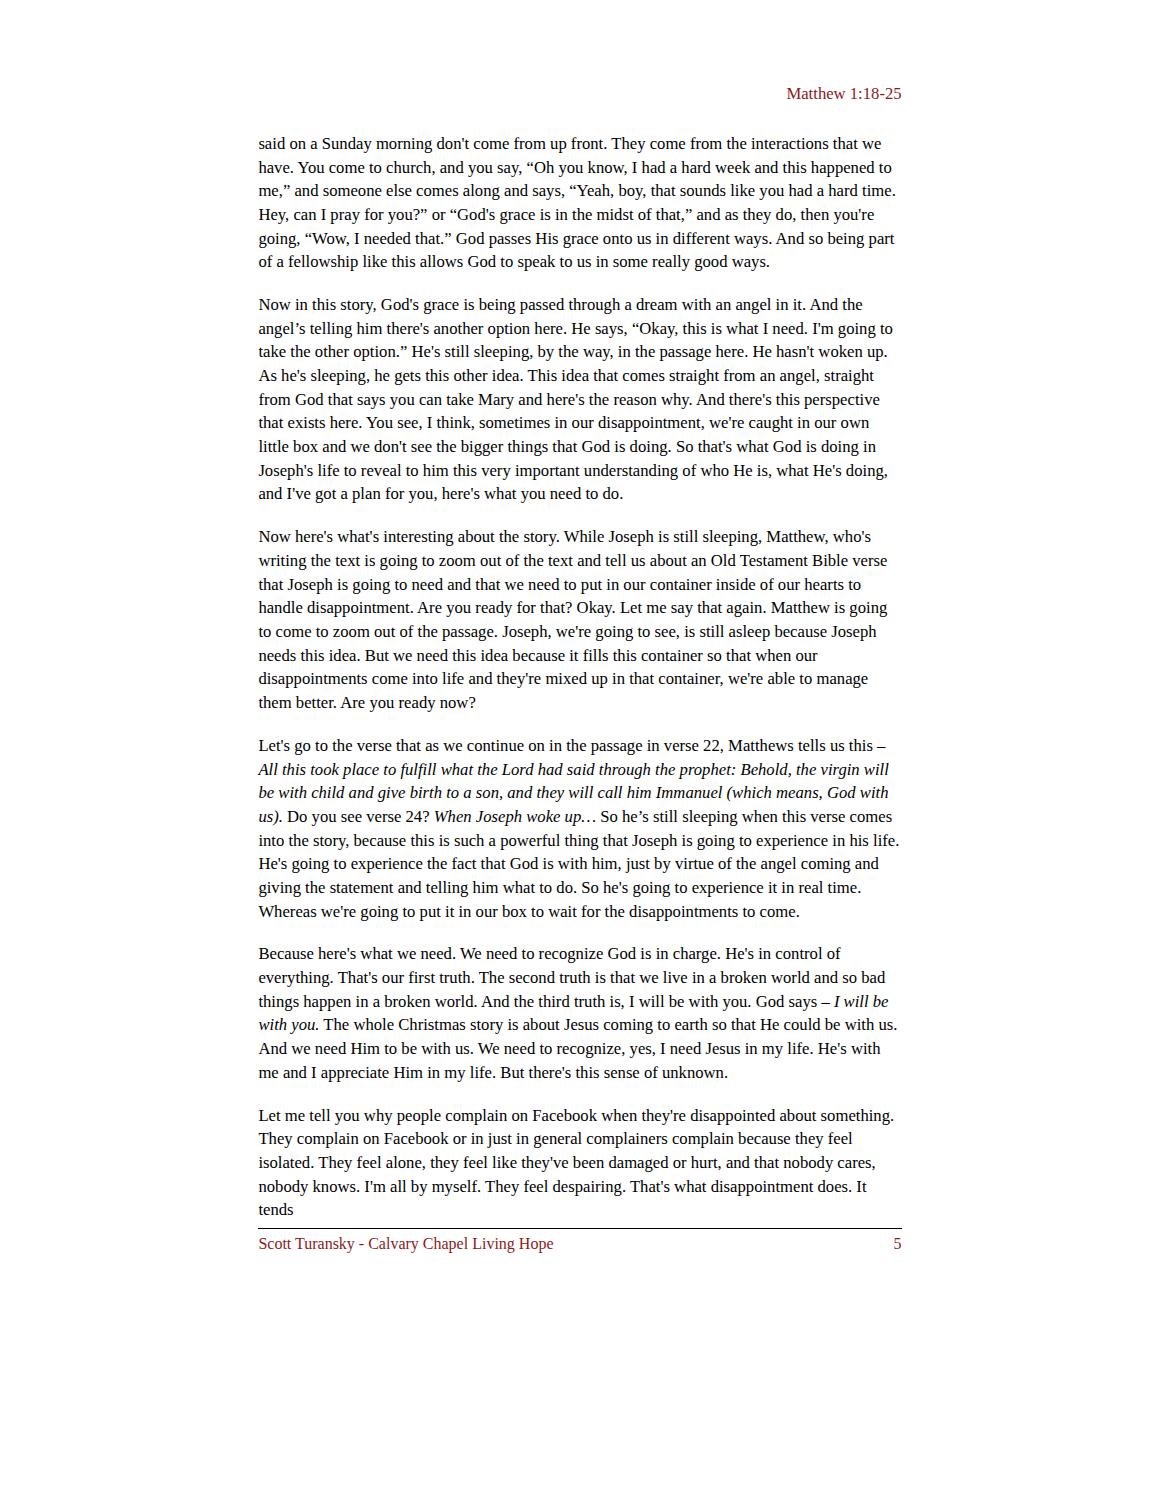Matthew 1:18-25
said on a Sunday morning don't come from up front. They come from the interactions that we have. You come to church, and you say, “Oh you know, I had a hard week and this happened to me,” and someone else comes along and says, “Yeah, boy, that sounds like you had a hard time. Hey, can I pray for you?” or “God's grace is in the midst of that,” and as they do, then you're going, “Wow, I needed that.” God passes His grace onto us in different ways. And so being part of a fellowship like this allows God to speak to us in some really good ways.
Now in this story, God's grace is being passed through a dream with an angel in it. And the angel’s telling him there's another option here. He says, “Okay, this is what I need. I'm going to take the other option.” He's still sleeping, by the way, in the passage here. He hasn't woken up. As he's sleeping, he gets this other idea. This idea that comes straight from an angel, straight from God that says you can take Mary and here's the reason why. And there's this perspective that exists here. You see, I think, sometimes in our disappointment, we're caught in our own little box and we don't see the bigger things that God is doing. So that's what God is doing in Joseph's life to reveal to him this very important understanding of who He is, what He's doing, and I've got a plan for you, here's what you need to do.
Now here's what's interesting about the story. While Joseph is still sleeping, Matthew, who's writing the text is going to zoom out of the text and tell us about an Old Testament Bible verse that Joseph is going to need and that we need to put in our container inside of our hearts to handle disappointment. Are you ready for that? Okay. Let me say that again. Matthew is going to come to zoom out of the passage. Joseph, we're going to see, is still asleep because Joseph needs this idea. But we need this idea because it fills this container so that when our disappointments come into life and they're mixed up in that container, we're able to manage them better. Are you ready now?
Let's go to the verse that as we continue on in the passage in verse 22, Matthews tells us this – All this took place to fulfill what the Lord had said through the prophet: Behold, the virgin will be with child and give birth to a son, and they will call him Immanuel (which means, God with us). Do you see verse 24? When Joseph woke up… So he’s still sleeping when this verse comes into the story, because this is such a powerful thing that Joseph is going to experience in his life. He's going to experience the fact that God is with him, just by virtue of the angel coming and giving the statement and telling him what to do. So he's going to experience it in real time. Whereas we're going to put it in our box to wait for the disappointments to come.
Because here's what we need. We need to recognize God is in charge. He's in control of everything. That's our first truth. The second truth is that we live in a broken world and so bad things happen in a broken world. And the third truth is, I will be with you. God says – I will be with you. The whole Christmas story is about Jesus coming to earth so that He could be with us. And we need Him to be with us. We need to recognize, yes, I need Jesus in my life. He's with me and I appreciate Him in my life. But there's this sense of unknown.
Let me tell you why people complain on Facebook when they're disappointed about something. They complain on Facebook or in just in general complainers complain because they feel isolated. They feel alone, they feel like they've been damaged or hurt, and that nobody cares, nobody knows. I'm all by myself. They feel despairing. That's what disappointment does. It tends
Scott Turansky - Calvary Chapel Living Hope 5